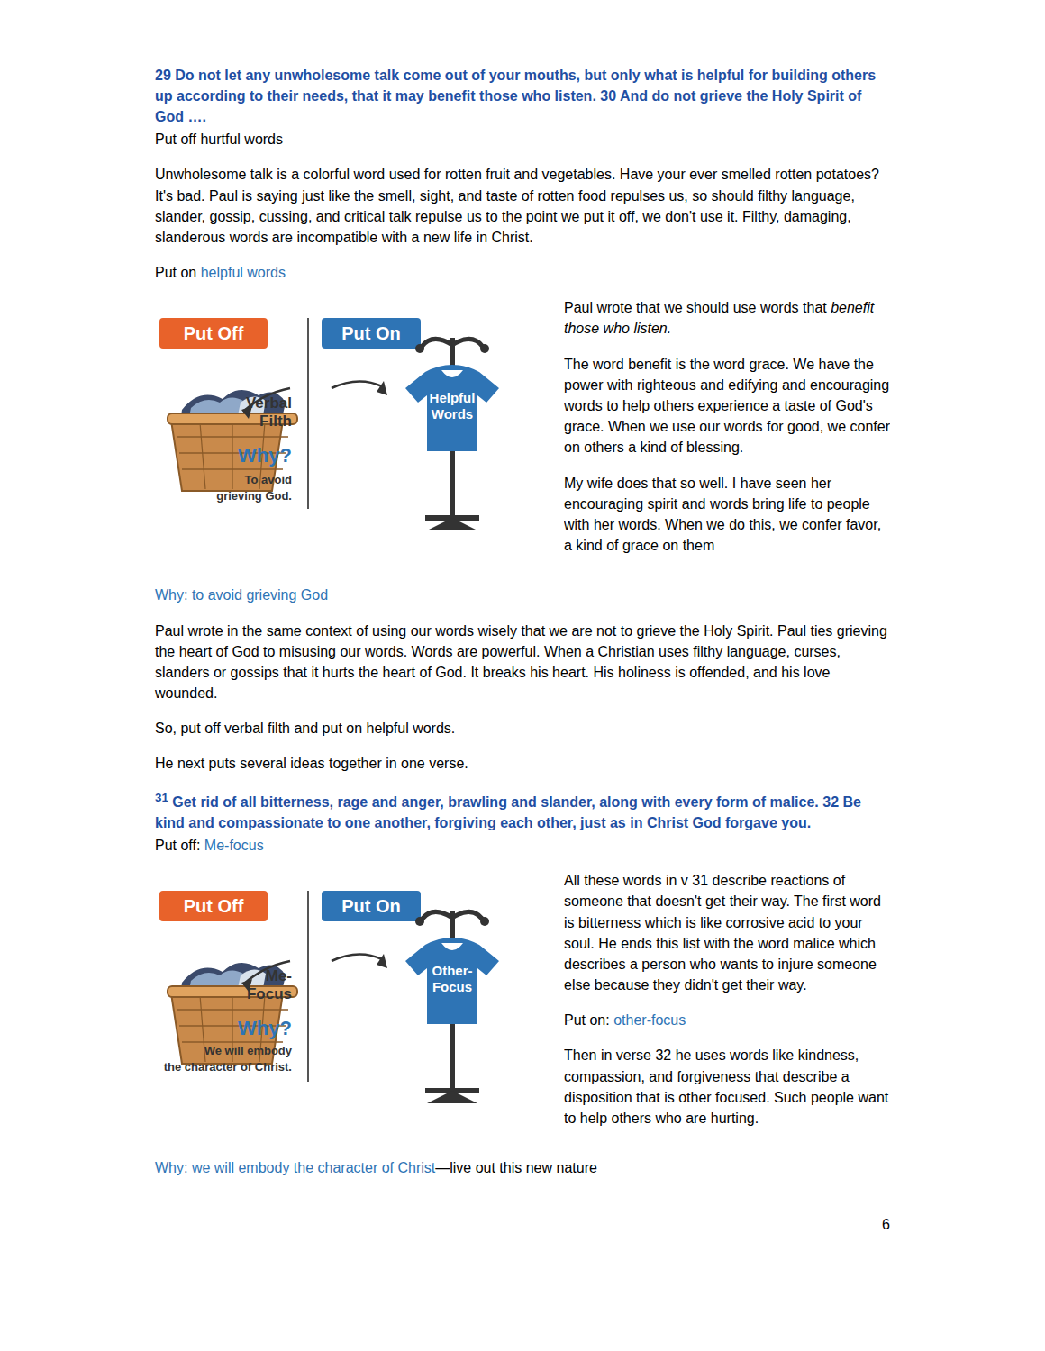29 Do not let any unwholesome talk come out of your mouths, but only what is helpful for building others up according to their needs, that it may benefit those who listen. 30 And do not grieve the Holy Spirit of God ….
Put off hurtful words
Unwholesome talk is a colorful word used for rotten fruit and vegetables. Have your ever smelled rotten potatoes? It's bad. Paul is saying just like the smell, sight, and taste of rotten food repulses us, so should filthy language, slander, gossip, cussing, and critical talk repulse us to the point we put it off, we don't use it. Filthy, damaging, slanderous words are incompatible with a new life in Christ.
Put on helpful words
Put Off Put On Verbal Filth Helpful Words Why? To avoid grieving God.
Paul wrote that we should use words that benefit those who listen.
The word benefit is the word grace. We have the power with righteous and edifying and encouraging words to help others experience a taste of God's grace. When we use our words for good, we confer on others a kind of blessing.
My wife does that so well. I have seen her encouraging spirit and words bring life to people with her words. When we do this, we confer favor, a kind of grace on them
Why: to avoid grieving God
Paul wrote in the same context of using our words wisely that we are not to grieve the Holy Spirit. Paul ties grieving the heart of God to misusing our words. Words are powerful. When a Christian uses filthy language, curses, slanders or gossips that it hurts the heart of God. It breaks his heart. His holiness is offended, and his love wounded.
So, put off verbal filth and put on helpful words.
He next puts several ideas together in one verse.
31 Get rid of all bitterness, rage and anger, brawling and slander, along with every form of malice. 32 Be kind and compassionate to one another, forgiving each other, just as in Christ God forgave you.
Put off: Me-focus
Put Off Put On Me- Focus Other- Focus Why? We will embody the character of Christ.
All these words in v 31 describe reactions of someone that doesn't get their way. The first word is bitterness which is like corrosive acid to your soul. He ends this list with the word malice which describes a person who wants to injure someone else because they didn't get their way.
Put on: other-focus
Then in verse 32 he uses words like kindness, compassion, and forgiveness that describe a disposition that is other focused. Such people want to help others who are hurting.
Why: we will embody the character of Christ—live out this new nature
6